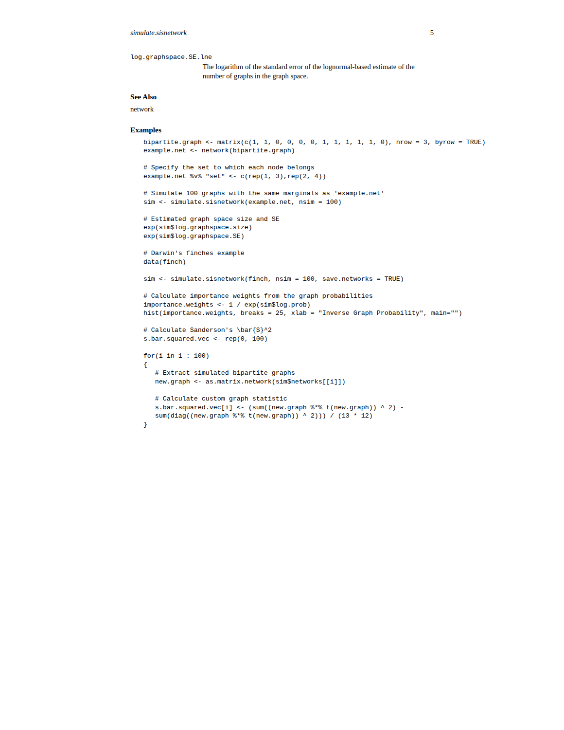simulate.sisnetwork 5
log.graphspace.SE.lne
The logarithm of the standard error of the lognormal-based estimate of the number of graphs in the graph space.
See Also
network
Examples
bipartite.graph <- matrix(c(1, 1, 0, 0, 0, 0, 1, 1, 1, 1, 1, 0), nrow = 3, byrow = TRUE)
example.net <- network(bipartite.graph)

# Specify the set to which each node belongs
example.net %v% "set" <- c(rep(1, 3),rep(2, 4))

# Simulate 100 graphs with the same marginals as 'example.net'
sim <- simulate.sisnetwork(example.net, nsim = 100)

# Estimated graph space size and SE
exp(sim$log.graphspace.size)
exp(sim$log.graphspace.SE)

# Darwin's finches example
data(finch)

sim <- simulate.sisnetwork(finch, nsim = 100, save.networks = TRUE)

# Calculate importance weights from the graph probabilities
importance.weights <- 1 / exp(sim$log.prob)
hist(importance.weights, breaks = 25, xlab = "Inverse Graph Probability", main="")

# Calculate Sanderson's \bar{S}^2
s.bar.squared.vec <- rep(0, 100)

for(i in 1 : 100)
{
   # Extract simulated bipartite graphs
   new.graph <- as.matrix.network(sim$networks[[i]])

   # Calculate custom graph statistic
   s.bar.squared.vec[i] <- (sum((new.graph %*% t(new.graph)) ^ 2) -
   sum(diag((new.graph %*% t(new.graph)) ^ 2))) / (13 * 12)
}